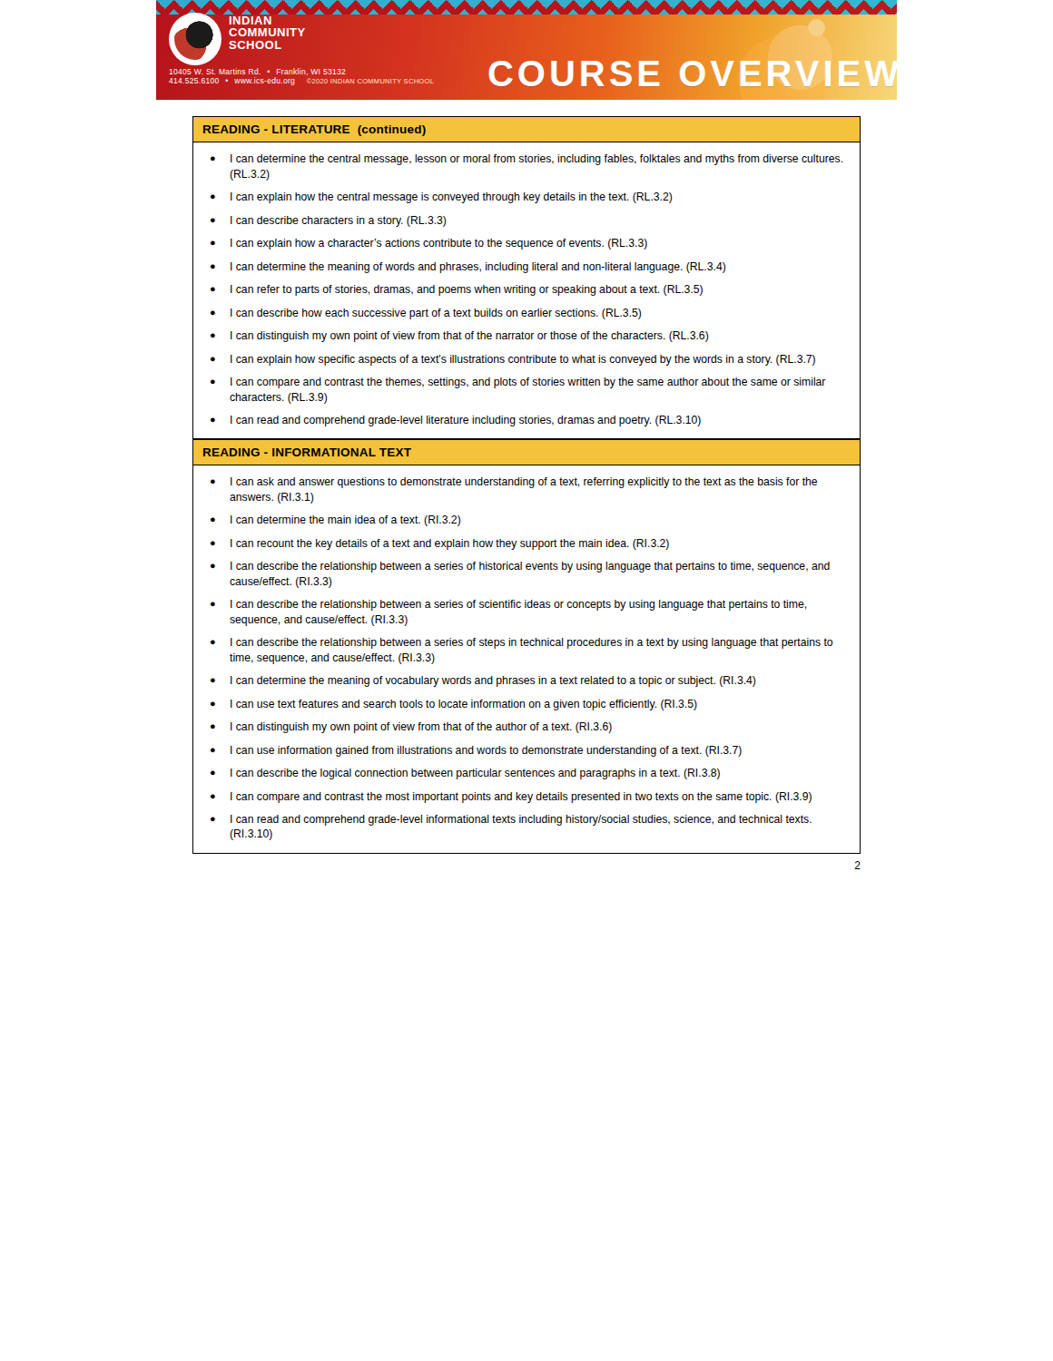INDIAN COMMUNITY SCHOOL
10405 W. St. Martins Rd. • Franklin, WI 53132
414.525.6100 • www.ics-edu.org ©2020 INDIAN COMMUNITY SCHOOL
COURSE OVERVIEW
| READING - LITERATURE (continued) |
| I can determine the central message, lesson or moral from stories, including fables, folktales and myths from diverse cultures. (RL.3.2) I can explain how the central message is conveyed through key details in the text. (RL.3.2) I can describe characters in a story. (RL.3.3) I can explain how a character’s actions contribute to the sequence of events. (RL.3.3) I can determine the meaning of words and phrases, including literal and non-literal language. (RL.3.4) I can refer to parts of stories, dramas, and poems when writing or speaking about a text. (RL.3.5) I can describe how each successive part of a text builds on earlier sections. (RL.3.5) I can distinguish my own point of view from that of the narrator or those of the characters. (RL.3.6) I can explain how specific aspects of a text's illustrations contribute to what is conveyed by the words in a story. (RL.3.7) I can compare and contrast the themes, settings, and plots of stories written by the same author about the same or similar characters. (RL.3.9) I can read and comprehend grade-level literature including stories, dramas and poetry. (RL.3.10) |
| READING - INFORMATIONAL TEXT |
| I can ask and answer questions to demonstrate understanding of a text, referring explicitly to the text as the basis for the answers. (RI.3.1) I can determine the main idea of a text. (RI.3.2) I can recount the key details of a text and explain how they support the main idea. (RI.3.2) I can describe the relationship between a series of historical events by using language that pertains to time, sequence, and cause/effect. (RI.3.3) I can describe the relationship between a series of scientific ideas or concepts by using language that pertains to time, sequence, and cause/effect. (RI.3.3) I can describe the relationship between a series of steps in technical procedures in a text by using language that pertains to time, sequence, and cause/effect. (RI.3.3) I can determine the meaning of vocabulary words and phrases in a text related to a topic or subject. (RI.3.4) I can use text features and search tools to locate information on a given topic efficiently. (RI.3.5) I can distinguish my own point of view from that of the author of a text. (RI.3.6) I can use information gained from illustrations and words to demonstrate understanding of a text. (RI.3.7) I can describe the logical connection between particular sentences and paragraphs in a text. (RI.3.8) I can compare and contrast the most important points and key details presented in two texts on the same topic. (RI.3.9) I can read and comprehend grade-level informational texts including history/social studies, science, and technical texts. (RI.3.10) |
2